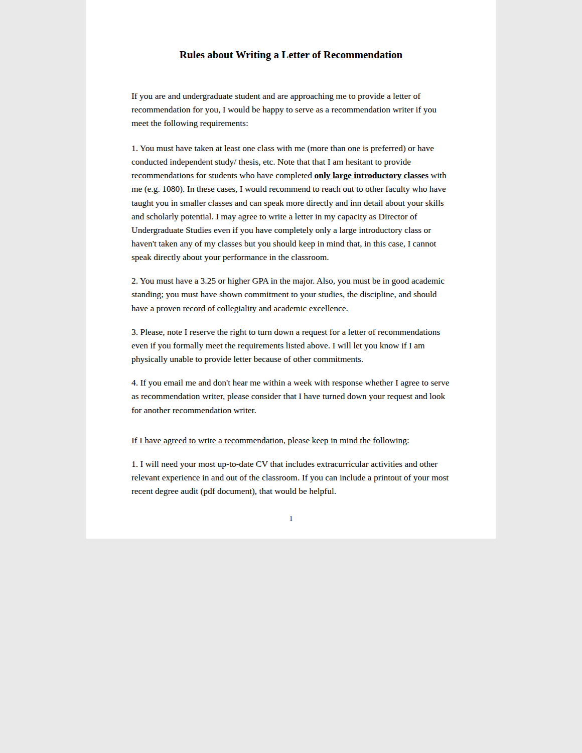Rules about Writing a Letter of Recommendation
If you are and undergraduate student and are approaching me to provide a letter of recommendation for you, I would be happy to serve as a recommendation writer if you meet the following requirements:
1. You must have taken at least one class with me (more than one is preferred) or have conducted independent study/ thesis, etc. Note that that I am hesitant to provide recommendations for students who have completed only large introductory classes with me (e.g. 1080). In these cases, I would recommend to reach out to other faculty who have taught you in smaller classes and can speak more directly and inn detail about your skills and scholarly potential. I may agree to write a letter in my capacity as Director of Undergraduate Studies even if you have completely only a large introductory class or haven't taken any of my classes but you should keep in mind that, in this case, I cannot speak directly about your performance in the classroom.
2. You must have a 3.25 or higher GPA in the major. Also, you must be in good academic standing; you must have shown commitment to your studies, the discipline, and should have a proven record of collegiality and academic excellence.
3. Please, note I reserve the right to turn down a request for a letter of recommendations even if you formally meet the requirements listed above. I will let you know if I am physically unable to provide letter because of other commitments.
4. If you email me and don't hear me within a week with response whether I agree to serve as recommendation writer, please consider that I have turned down your request and look for another recommendation writer.
If I have agreed to write a recommendation, please keep in mind the following:
1. I will need your most up-to-date CV that includes extracurricular activities and other relevant experience in and out of the classroom. If you can include a printout of your most recent degree audit (pdf document), that would be helpful.
1